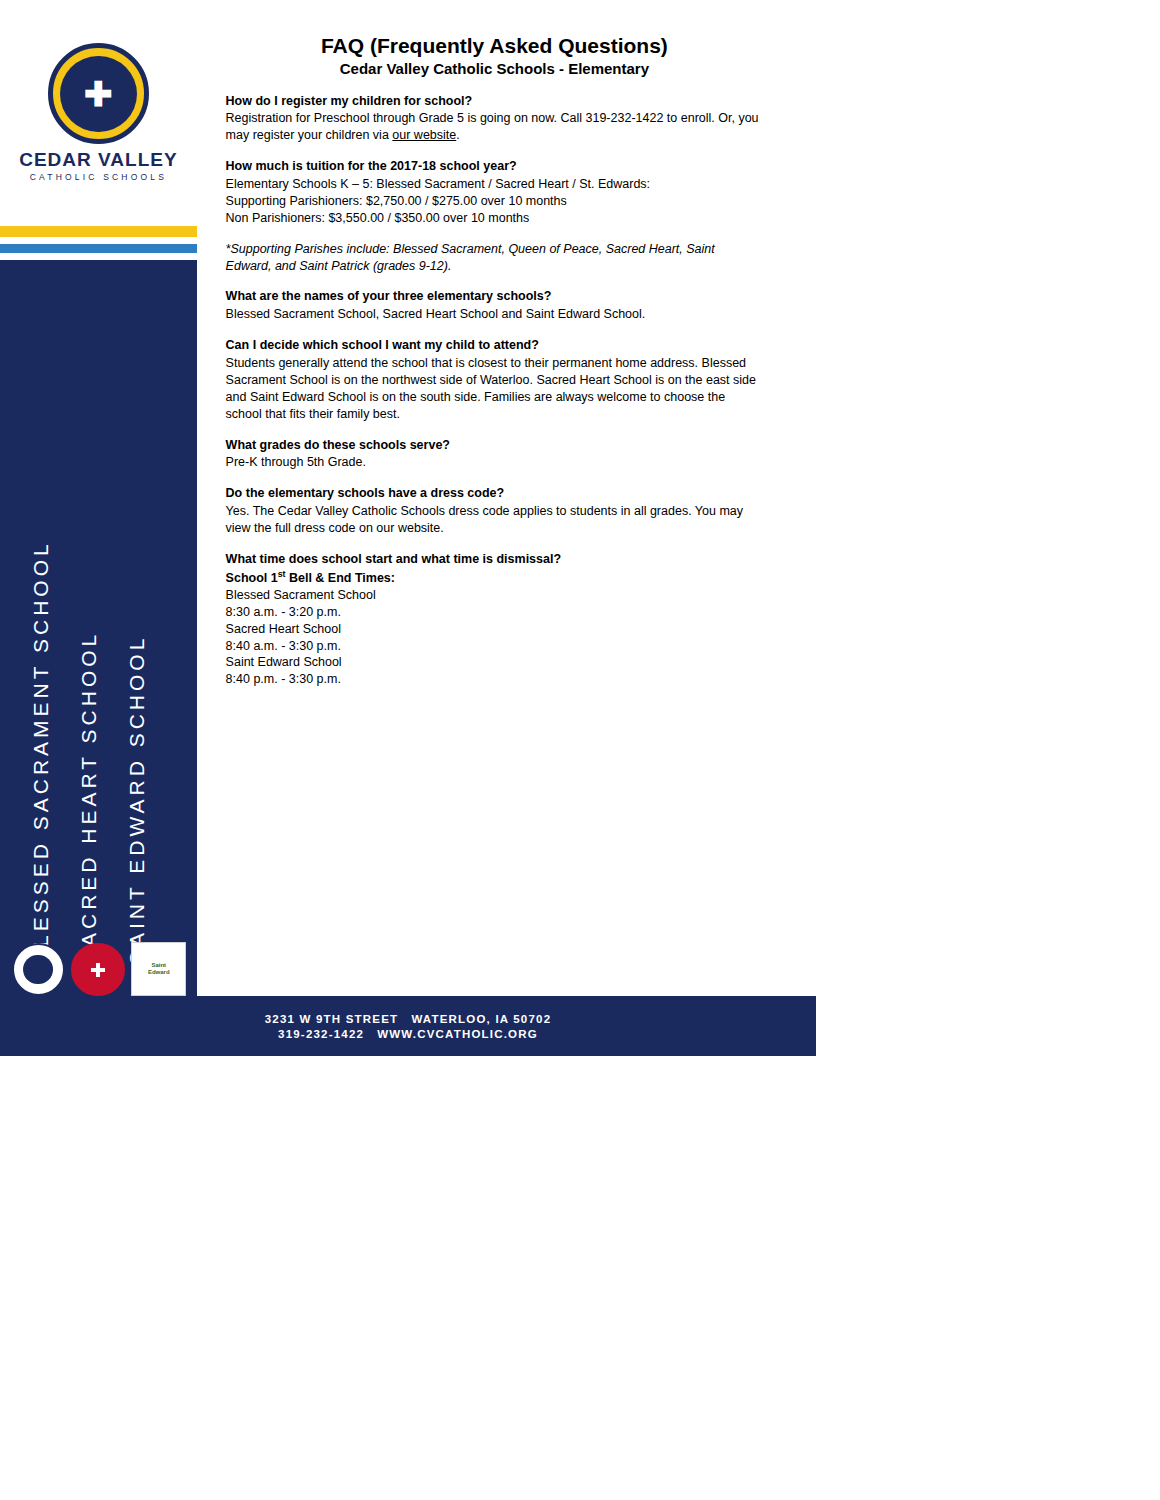✚
CEDAR VALLEY
CATHOLIC SCHOOLS
BLESSED SACRAMENT SCHOOL
SACRED HEART SCHOOL
SAINT EDWARD SCHOOL
Saint
Edward
FAQ (Frequently Asked Questions)
Cedar Valley Catholic Schools - Elementary
How do I register my children for school?
Registration for Preschool through Grade 5 is going on now. Call 319-232-1422 to enroll. Or, you may register your children via our website.
How much is tuition for the 2017-18 school year?
Elementary Schools K – 5: Blessed Sacrament / Sacred Heart / St. Edwards:
Supporting Parishioners: $2,750.00 / $275.00 over 10 months
Non Parishioners: $3,550.00 / $350.00 over 10 months
*Supporting Parishes include: Blessed Sacrament, Queen of Peace, Sacred Heart, Saint Edward, and Saint Patrick (grades 9-12).
What are the names of your three elementary schools?
Blessed Sacrament School, Sacred Heart School and Saint Edward School.
Can I decide which school I want my child to attend?
Students generally attend the school that is closest to their permanent home address. Blessed Sacrament School is on the northwest side of Waterloo. Sacred Heart School is on the east side and Saint Edward School is on the south side. Families are always welcome to choose the school that fits their family best.
What grades do these schools serve?
Pre-K through 5th Grade.
Do the elementary schools have a dress code?
Yes. The Cedar Valley Catholic Schools dress code applies to students in all grades. You may view the full dress code on our website.
What time does school start and what time is dismissal?
School 1st Bell & End Times:
Blessed Sacrament School
8:30 a.m. - 3:20 p.m.
Sacred Heart School
8:40 a.m. - 3:30 p.m.
Saint Edward School
8:40 p.m. - 3:30 p.m.
3231 W 9TH STREET WATERLOO, IA 50702
319-232-1422 WWW.CVCATHOLIC.ORG